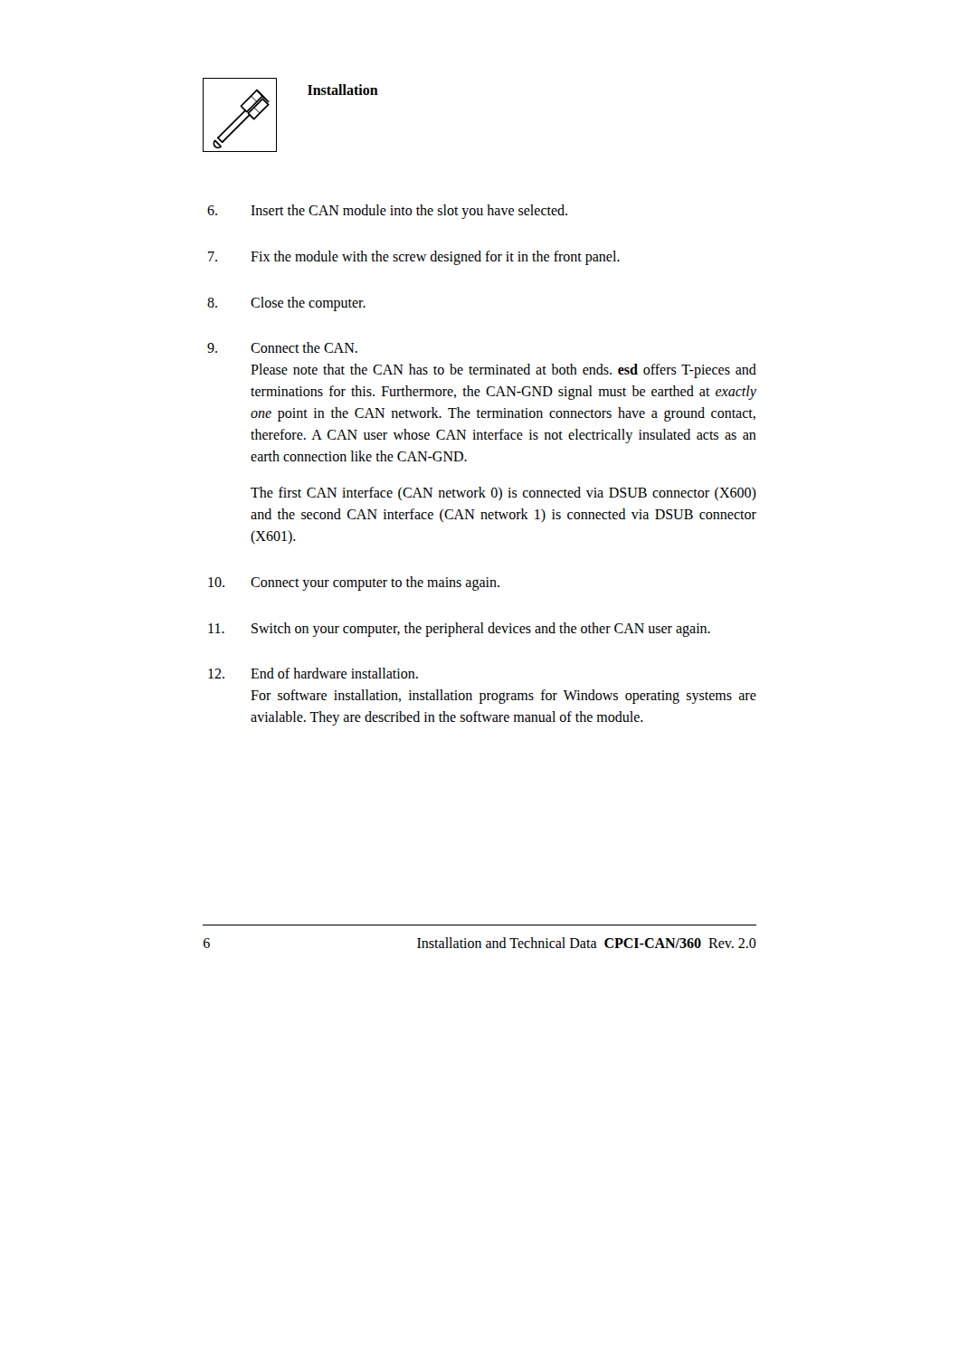Installation
Insert the CAN module into the slot you have selected.
Fix the module with the screw designed for it in the front panel.
Close the computer.
Connect the CAN.
Please note that the CAN has to be terminated at both ends. esd offers T-pieces and terminations for this. Furthermore, the CAN-GND signal must be earthed at exactly one point in the CAN network. The termination connectors have a ground contact, therefore. A CAN user whose CAN interface is not electrically insulated acts as an earth connection like the CAN-GND.
The first CAN interface (CAN network 0) is connected via DSUB connector (X600) and the second CAN interface (CAN network 1) is connected via DSUB connector (X601).
Connect your computer to the mains again.
Switch on your computer, the peripheral devices and the other CAN user again.
End of hardware installation.
For software installation, installation programs for Windows operating systems are avialable. They are described in the software manual of the module.
6
Installation and Technical Data CPCI-CAN/360 Rev. 2.0